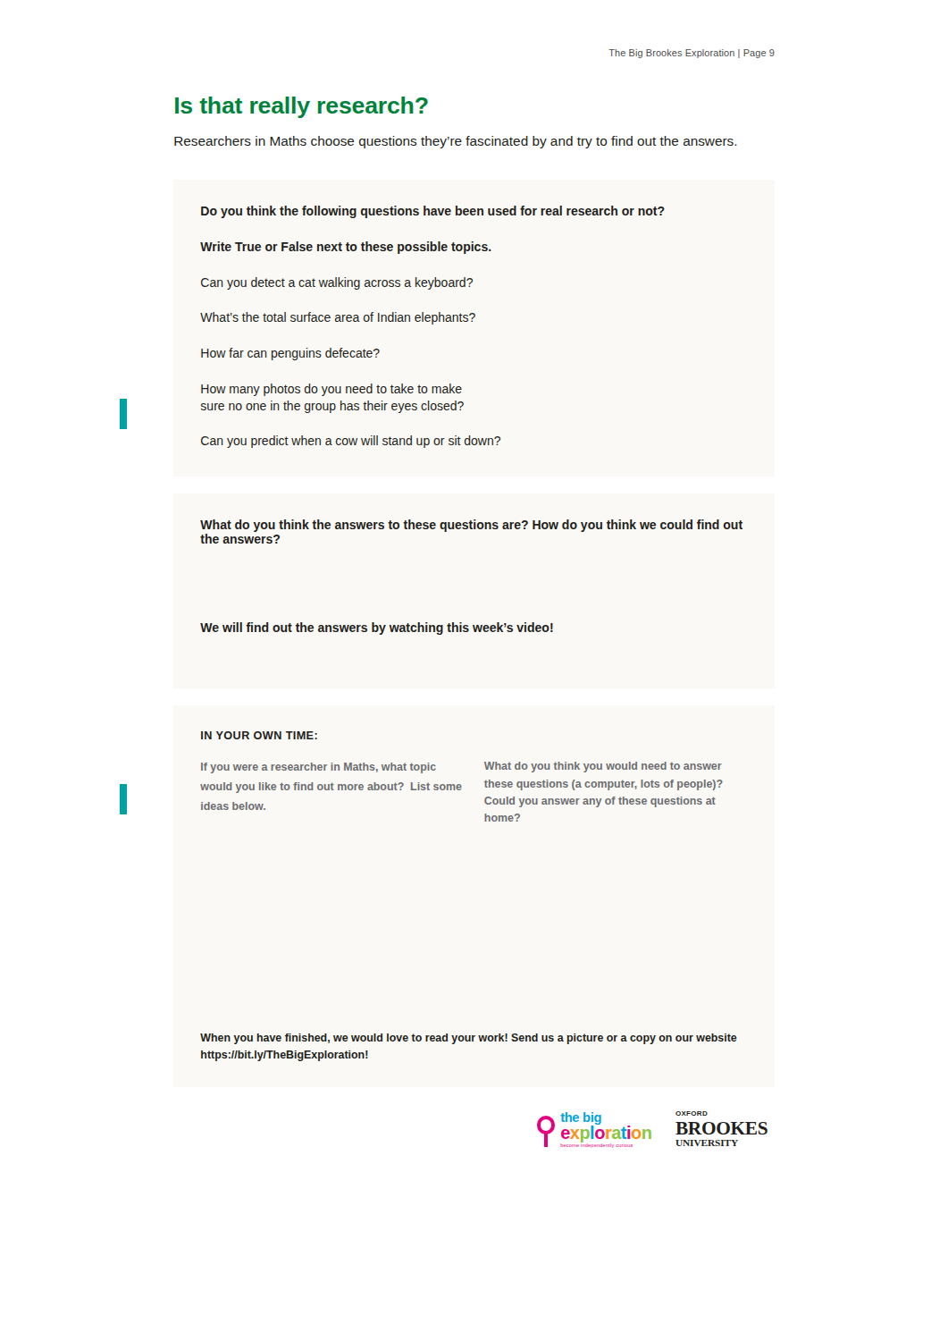The Big Brookes Exploration | Page 9
Is that really research?
Researchers in Maths choose questions they’re fascinated by and try to find out the answers.
Do you think the following questions have been used for real research or not?
Write True or False next to these possible topics.
Can you detect a cat walking across a keyboard?
What’s the total surface area of Indian elephants?
How far can penguins defecate?
How many photos do you need to take to make
sure no one in the group has their eyes closed?
Can you predict when a cow will stand up or sit down?
What do you think the answers to these questions are? How do you think we could find out the answers?
We will find out the answers by watching this week’s video!
IN YOUR OWN TIME:
If you were a researcher in Maths, what topic would you like to find out more about? List some ideas below.
What do you think you would need to answer these questions (a computer, lots of people)?
Could you answer any of these questions at home?
When you have finished, we would love to read your work! Send us a picture or a copy on our website
https://bit.ly/TheBigExploration!
the big
exploration
become independently curious
OXFORD
BROOKES
UNIVERSITY